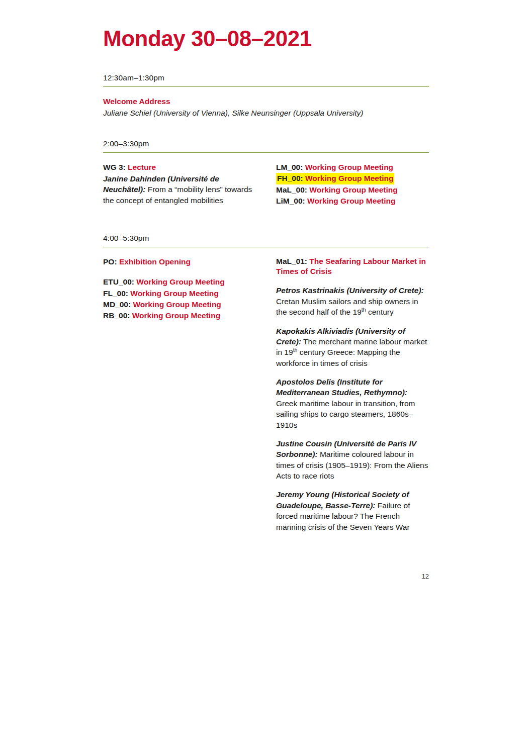Monday 30–08–2021
12:30am–1:30pm
Welcome Address
Juliane Schiel (University of Vienna), Silke Neunsinger (Uppsala University)
2:00–3:30pm
WG 3: Lecture
Janine Dahinden (Université de Neuchâtel): From a “mobility lens” towards the concept of entangled mobilities
LM_00: Working Group Meeting
FH_00: Working Group Meeting
MaL_00: Working Group Meeting
LiM_00: Working Group Meeting
4:00–5:30pm
PO: Exhibition Opening
ETU_00: Working Group Meeting
FL_00: Working Group Meeting
MD_00: Working Group Meeting
RB_00: Working Group Meeting
MaL_01: The Seafaring Labour Market in Times of Crisis
Petros Kastrinakis (University of Crete): Cretan Muslim sailors and ship owners in the second half of the 19th century
Kapokakis Alkiviadis (University of Crete): The merchant marine labour market in 19th century Greece: Mapping the workforce in times of crisis
Apostolos Delis (Institute for Mediterranean Studies, Rethymno): Greek maritime labour in transition, from sailing ships to cargo steamers, 1860s–1910s
Justine Cousin (Université de Paris IV Sorbonne): Maritime coloured labour in times of crisis (1905–1919): From the Aliens Acts to race riots
Jeremy Young (Historical Society of Guadeloupe, Basse-Terre): Failure of forced maritime labour? The French manning crisis of the Seven Years War
12